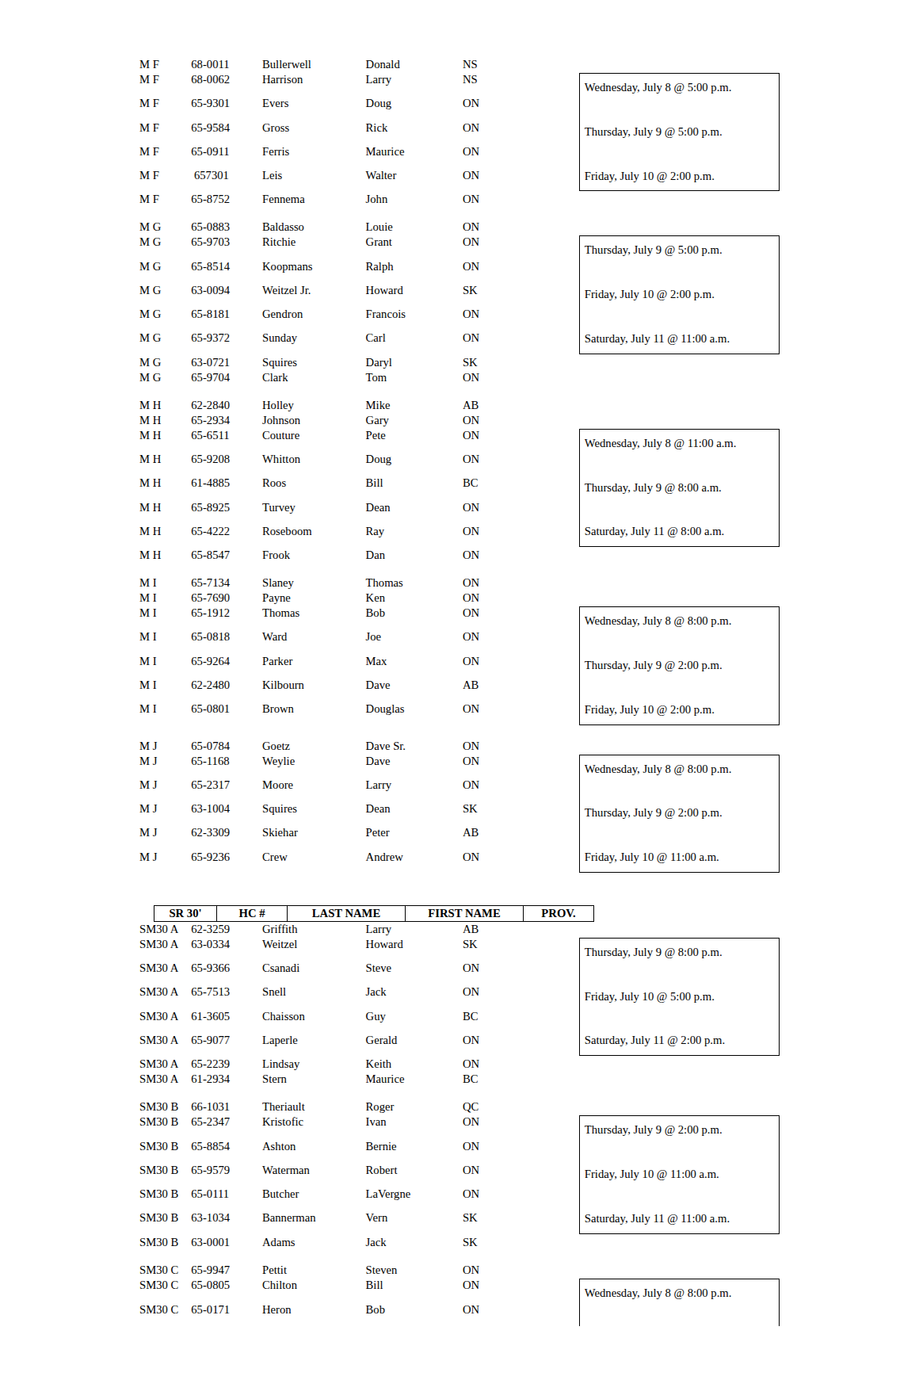| M F | 68-0011 | Bullerwell | Donald | NS | | |
| M F | 68-0062 | Harrison | Larry | NS | | Wednesday, July 8 @ 5:00 p.m. Thursday, July 9 @ 5:00 p.m. Friday, July 10 @ 2:00 p.m. |
| M F | 65-9301 | Evers | Doug | ON | |
| M F | 65-9584 | Gross | Rick | ON | |
| M F | 65-0911 | Ferris | Maurice | ON | |
| M F | 657301 | Leis | Walter | ON | |
| M F | 65-8752 | Fennema | John | ON | | |
| M G | 65-0883 | Baldasso | Louie | ON | | |
| M G | 65-9703 | Ritchie | Grant | ON | | Thursday, July 9 @ 5:00 p.m. Friday, July 10 @ 2:00 p.m. Saturday, July 11 @ 11:00 a.m. |
| M G | 65-8514 | Koopmans | Ralph | ON | |
| M G | 63-0094 | Weitzel Jr. | Howard | SK | |
| M G | 65-8181 | Gendron | Francois | ON | |
| M G | 65-9372 | Sunday | Carl | ON | |
| M G | 63-0721 | Squires | Daryl | SK | | |
| M G | 65-9704 | Clark | Tom | ON | | |
| M H | 62-2840 | Holley | Mike | AB | | |
| M H | 65-2934 | Johnson | Gary | ON | | |
| M H | 65-6511 | Couture | Pete | ON | | Wednesday, July 8 @ 11:00 a.m. Thursday, July 9 @ 8:00 a.m. Saturday, July 11 @ 8:00 a.m. |
| M H | 65-9208 | Whitton | Doug | ON | |
| M H | 61-4885 | Roos | Bill | BC | |
| M H | 65-8925 | Turvey | Dean | ON | |
| M H | 65-4222 | Roseboom | Ray | ON | |
| M H | 65-8547 | Frook | Dan | ON | | |
| M I | 65-7134 | Slaney | Thomas | ON | | |
| M I | 65-7690 | Payne | Ken | ON | | |
| M I | 65-1912 | Thomas | Bob | ON | | Wednesday, July 8 @ 8:00 p.m. Thursday, July 9 @ 2:00 p.m. Friday, July 10 @ 2:00 p.m. |
| M I | 65-0818 | Ward | Joe | ON | |
| M I | 65-9264 | Parker | Max | ON | |
| M I | 62-2480 | Kilbourn | Dave | AB | |
| M I | 65-0801 | Brown | Douglas | ON | |
| M J | 65-0784 | Goetz | Dave Sr. | ON | | |
| M J | 65-1168 | Weylie | Dave | ON | | Wednesday, July 8 @ 8:00 p.m. Thursday, July 9 @ 2:00 p.m. Friday, July 10 @ 11:00 a.m. |
| M J | 65-2317 | Moore | Larry | ON | |
| M J | 63-1004 | Squires | Dean | SK | |
| M J | 62-3309 | Skiehar | Peter | AB | |
| M J | 65-9236 | Crew | Andrew | ON | |
| SR 30' | HC # | LAST NAME | FIRST NAME | PROV. |
| SM30 A | 62-3259 | Griffith | Larry | AB | | |
| SM30 A | 63-0334 | Weitzel | Howard | SK | | Thursday, July 9 @ 8:00 p.m. Friday, July 10 @ 5:00 p.m. Saturday, July 11 @ 2:00 p.m. |
| SM30 A | 65-9366 | Csanadi | Steve | ON | |
| SM30 A | 65-7513 | Snell | Jack | ON | |
| SM30 A | 61-3605 | Chaisson | Guy | BC | |
| SM30 A | 65-9077 | Laperle | Gerald | ON | |
| SM30 A | 65-2239 | Lindsay | Keith | ON | | |
| SM30 A | 61-2934 | Stern | Maurice | BC | | |
| SM30 B | 66-1031 | Theriault | Roger | QC | | |
| SM30 B | 65-2347 | Kristofic | Ivan | ON | | Thursday, July 9 @ 2:00 p.m. Friday, July 10 @ 11:00 a.m. Saturday, July 11 @ 11:00 a.m. |
| SM30 B | 65-8854 | Ashton | Bernie | ON | |
| SM30 B | 65-9579 | Waterman | Robert | ON | |
| SM30 B | 65-0111 | Butcher | LaVergne | ON | |
| SM30 B | 63-1034 | Bannerman | Vern | SK | |
| SM30 B | 63-0001 | Adams | Jack | SK | | |
| SM30 C | 65-9947 | Pettit | Steven | ON | | |
| SM30 C | 65-0805 | Chilton | Bill | ON | | Wednesday, July 8 @ 8:00 p.m. |
| SM30 C | 65-0171 | Heron | Bob | ON | |